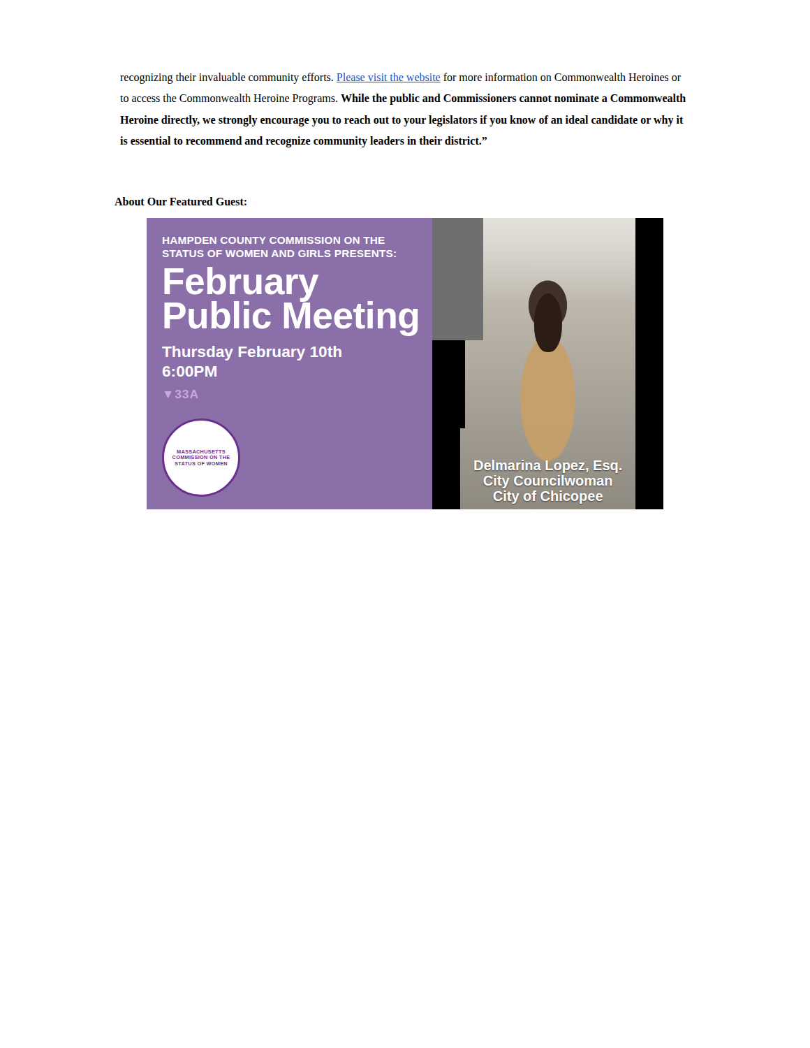recognizing their invaluable community efforts. Please visit the website for more information on Commonwealth Heroines or to access the Commonwealth Heroine Programs. While the public and Commissioners cannot nominate a Commonwealth Heroine directly, we strongly encourage you to reach out to your legislators if you know of an ideal candidate or why it is essential to recommend and recognize community leaders in their district.”
About Our Featured Guest:
Hampden County Commission on the
Status of Women and Girls Presents:
February
Public Meeting
Thursday February 10th
6:00PM
▼33A
MASSACHUSETTS COMMISSION ON THE STATUS OF WOMEN
Delmarina Lopez, Esq.
City Councilwoman
City of Chicopee